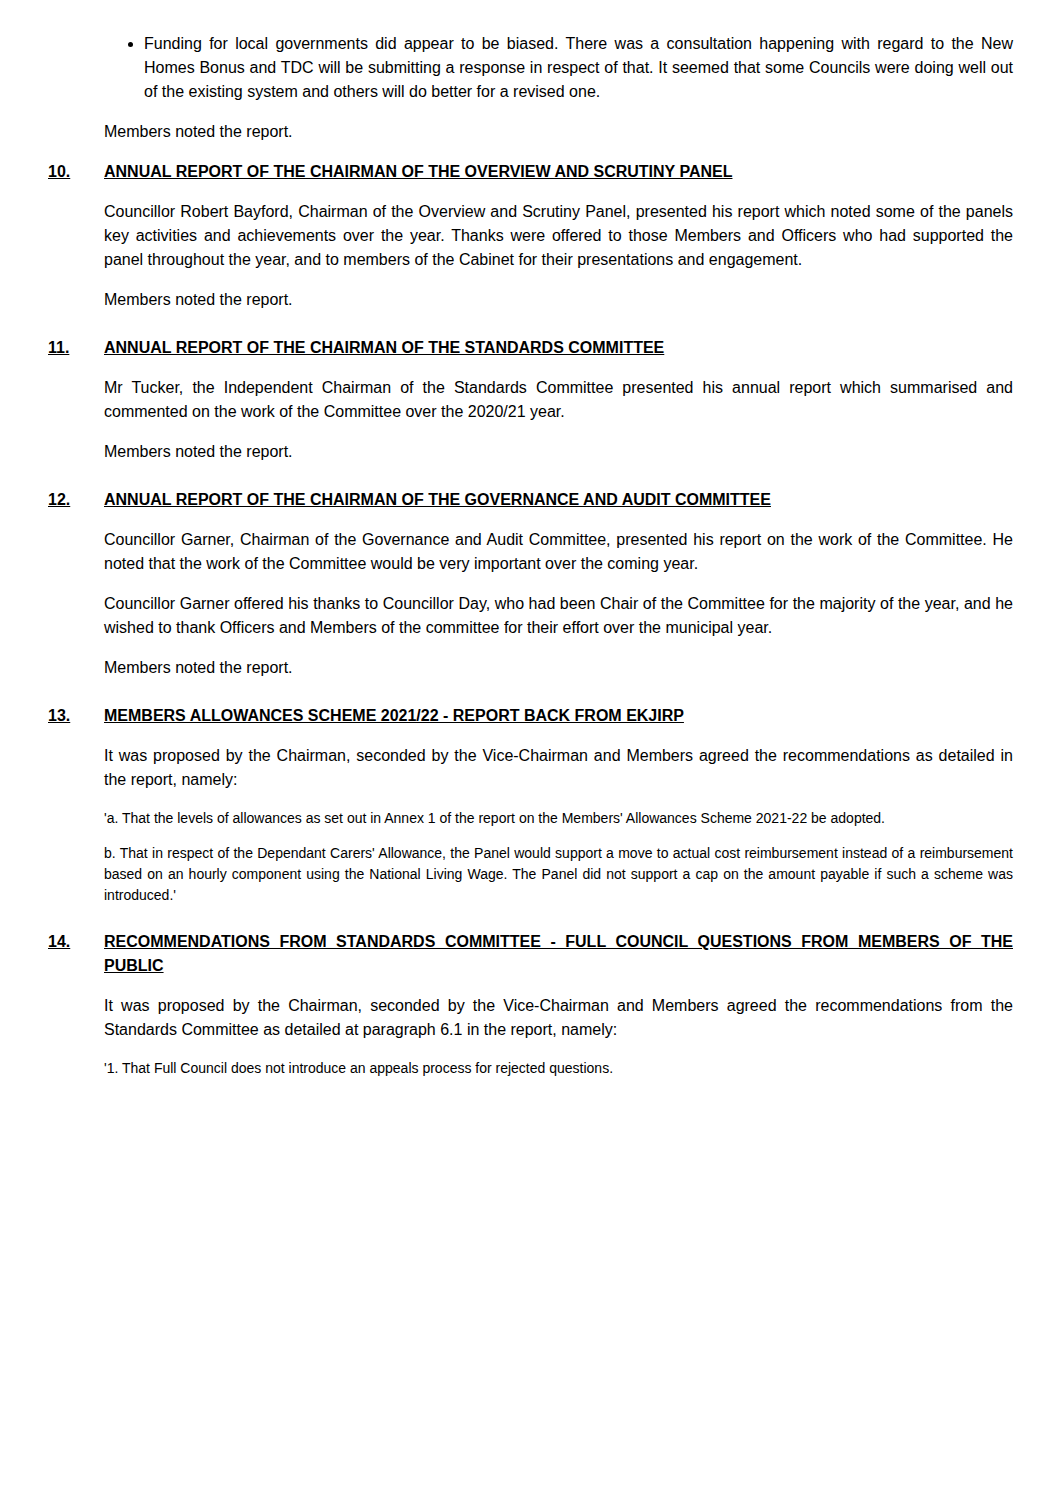Funding for local governments did appear to be biased. There was a consultation happening with regard to the New Homes Bonus and TDC will be submitting a response in respect of that. It seemed that some Councils were doing well out of the existing system and others will do better for a revised one.
Members noted the report.
10. Annual Report of the Chairman of the Overview and Scrutiny Panel
Councillor Robert Bayford, Chairman of the Overview and Scrutiny Panel, presented his report which noted some of the panels key activities and achievements over the year. Thanks were offered to those Members and Officers who had supported the panel throughout the year, and to members of the Cabinet for their presentations and engagement.
Members noted the report.
11. Annual Report of the Chairman of the Standards Committee
Mr Tucker, the Independent Chairman of the Standards Committee presented his annual report which summarised and commented on the work of the Committee over the 2020/21 year.
Members noted the report.
12. Annual Report of the Chairman of the Governance and Audit Committee
Councillor Garner, Chairman of the Governance and Audit Committee, presented his report on the work of the Committee. He noted that the work of the Committee would be very important over the coming year.
Councillor Garner offered his thanks to Councillor Day, who had been Chair of the Committee for the majority of the year, and he wished to thank Officers and Members of the committee for their effort over the municipal year.
Members noted the report.
13. Members Allowances Scheme 2021/22 - Report Back from EKJIRP
It was proposed by the Chairman, seconded by the Vice-Chairman and Members agreed the recommendations as detailed in the report, namely:
'a. That the levels of allowances as set out in Annex 1 of the report on the Members' Allowances Scheme 2021-22 be adopted.
b. That in respect of the Dependant Carers' Allowance, the Panel would support a move to actual cost reimbursement instead of a reimbursement based on an hourly component using the National Living Wage. The Panel did not support a cap on the amount payable if such a scheme was introduced.'
14. Recommendations from Standards Committee - Full Council Questions from Members of the Public
It was proposed by the Chairman, seconded by the Vice-Chairman and Members agreed the recommendations from the Standards Committee as detailed at paragraph 6.1 in the report, namely:
'1. That Full Council does not introduce an appeals process for rejected questions.